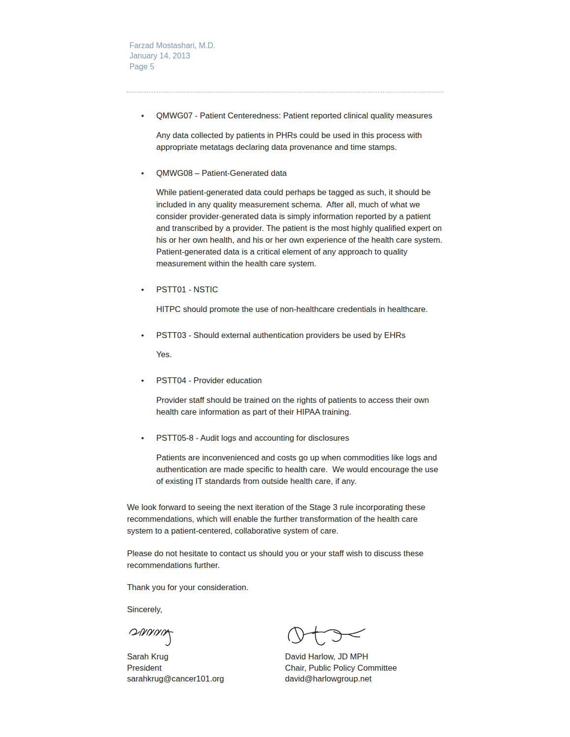Farzad Mostashari, M.D.
January 14, 2013
Page 5
QMWG07 - Patient Centeredness: Patient reported clinical quality measures
Any data collected by patients in PHRs could be used in this process with appropriate metatags declaring data provenance and time stamps.
QMWG08 – Patient-Generated data
While patient-generated data could perhaps be tagged as such, it should be included in any quality measurement schema. After all, much of what we consider provider-generated data is simply information reported by a patient and transcribed by a provider. The patient is the most highly qualified expert on his or her own health, and his or her own experience of the health care system. Patient-generated data is a critical element of any approach to quality measurement within the health care system.
PSTT01 - NSTIC
HITPC should promote the use of non-healthcare credentials in healthcare.
PSTT03 - Should external authentication providers be used by EHRs
Yes.
PSTT04 - Provider education
Provider staff should be trained on the rights of patients to access their own health care information as part of their HIPAA training.
PSTT05-8 - Audit logs and accounting for disclosures
Patients are inconvenienced and costs go up when commodities like logs and authentication are made specific to health care. We would encourage the use of existing IT standards from outside health care, if any.
We look forward to seeing the next iteration of the Stage 3 rule incorporating these recommendations, which will enable the further transformation of the health care system to a patient-centered, collaborative system of care.
Please do not hesitate to contact us should you or your staff wish to discuss these recommendations further.
Thank you for your consideration.
Sincerely,
| Sarah Krug President sarahkrug@cancer101.org | David Harlow, JD MPH Chair, Public Policy Committee david@harlowgroup.net |